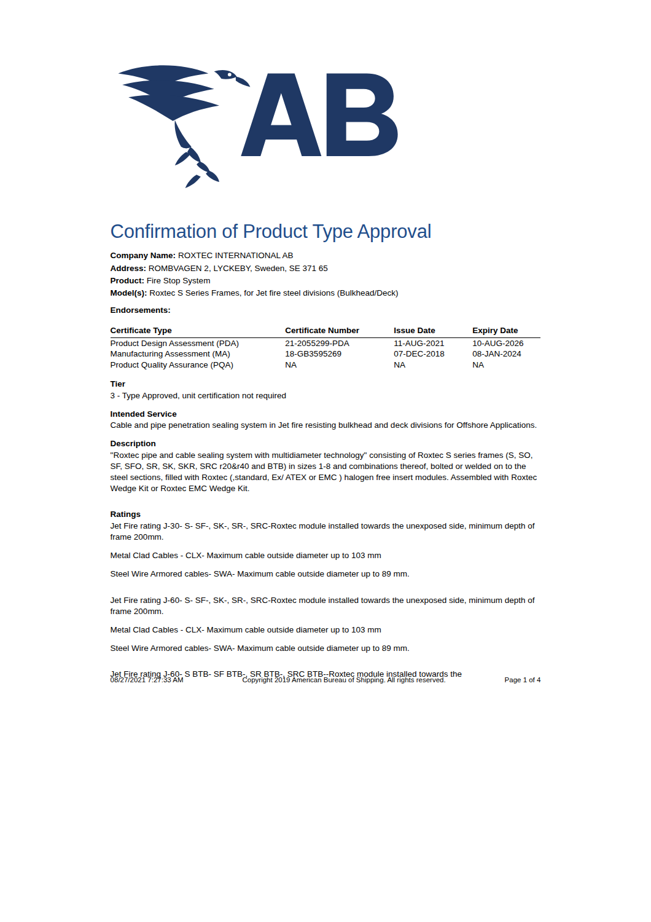Confirmation of Product Type Approval
Company Name: ROXTEC INTERNATIONAL AB
Address: ROMBVAGEN 2, LYCKEBY, Sweden, SE 371 65
Product: Fire Stop System
Model(s): Roxtec S Series Frames, for Jet fire steel divisions (Bulkhead/Deck)
Endorsements:
| Certificate Type | Certificate Number | Issue Date | Expiry Date |
| --- | --- | --- | --- |
| Product Design Assessment (PDA) | 21-2055299-PDA | 11-AUG-2021 | 10-AUG-2026 |
| Manufacturing Assessment (MA) | 18-GB3595269 | 07-DEC-2018 | 08-JAN-2024 |
| Product Quality Assurance (PQA) | NA | NA | NA |
Tier
3 - Type Approved, unit certification not required
Intended Service
Cable and pipe penetration sealing system in Jet fire resisting bulkhead and deck divisions for Offshore Applications.
Description
"Roxtec pipe and cable sealing system with multidiameter technology" consisting of Roxtec S series frames (S, SO, SF, SFO, SR, SK, SKR, SRC r20&r40 and BTB) in sizes 1-8 and combinations thereof, bolted or welded on to the steel sections, filled with Roxtec (,standard, Ex/ ATEX or EMC ) halogen free insert modules. Assembled with Roxtec Wedge Kit or Roxtec EMC Wedge Kit.
Ratings
Jet Fire rating J-30- S- SF-, SK-, SR-, SRC-Roxtec module installed towards the unexposed side, minimum depth of frame 200mm.
Metal Clad Cables - CLX- Maximum cable outside diameter up to 103 mm
Steel Wire Armored cables- SWA- Maximum cable outside diameter up to 89 mm.
Jet Fire rating J-60- S- SF-, SK-, SR-, SRC-Roxtec module installed towards the unexposed side, minimum depth of frame 200mm.
Metal Clad Cables - CLX- Maximum cable outside diameter up to 103 mm
Steel Wire Armored cables- SWA- Maximum cable outside diameter up to 89 mm.
Jet Fire rating J-60- S BTB- SF BTB-, SR BTB-, SRC BTB--Roxtec module installed towards the
08/27/2021 7:27:33 AM
Copyright 2019 American Bureau of Shipping. All rights reserved.
Page 1 of 4